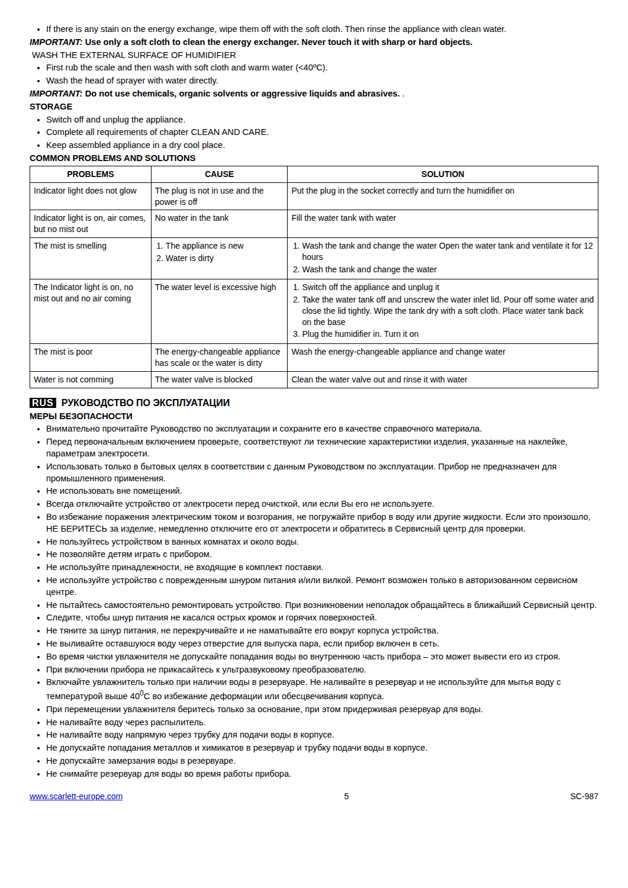If there is any stain on the energy exchange, wipe them off with the soft cloth. Then rinse the appliance with clean water.
IMPORTANT: Use only a soft cloth to clean the energy exchanger. Never touch it with sharp or hard objects.
WASH THE EXTERNAL SURFACE OF HUMIDIFIER
First rub the scale and then wash with soft cloth and warm water (<40ºC).
Wash the head of sprayer with water directly.
IMPORTANT: Do not use chemicals, organic solvents or aggressive liquids and abrasives. .
STORAGE
Switch off and unplug the appliance.
Complete all requirements of chapter CLEAN AND CARE.
Keep assembled appliance in a dry cool place.
COMMON PROBLEMS AND SOLUTIONS
| PROBLEMS | CAUSE | SOLUTION |
| --- | --- | --- |
| Indicator light does not glow | The plug is not in use and the power is off | Put the plug in the socket correctly and turn the humidifier on |
| Indicator light is on, air comes, but no mist out | No water in the tank | Fill the water tank with water |
| The mist is smelling | The appliance is new Water is dirty | Wash the tank and change the water Open the water tank and ventilate it for 12 hours Wash the tank and change the water |
| The Indicator light is on, no mist out and no air coming | The water level is excessive high | Switch off the appliance and unplug it Take the water tank off and unscrew the water inlet lid. Pour off some water and close the lid tightly. Wipe the tank dry with a soft cloth. Place water tank back on the base Plug the humidifier in. Turn it on |
| The mist is poor | The energy-changeable appliance has scale or the water is dirty | Wash the energy-changeable appliance and change water |
| Water is not comming | The water valve is blocked | Clean the water valve out and rinse it with water |
RUS РУКОВОДСТВО ПО ЭКСПЛУАТАЦИИ
МЕРЫ БЕЗОПАСНОСТИ
Внимательно прочитайте Руководство по эксплуатации и сохраните его в качестве справочного материала.
Перед первоначальным включением проверьте, соответствуют ли технические характеристики изделия, указанные на наклейке, параметрам электросети.
Использовать только в бытовых целях в соответствии с данным Руководством по эксплуатации. Прибор не предназначен для промышленного применения.
Не использовать вне помещений.
Всегда отключайте устройство от электросети перед очисткой, или если Вы его не используете.
Во избежание поражения электрическим током и возгорания, не погружайте прибор в воду или другие жидкости. Если это произошло, НЕ БЕРИТЕСЬ за изделие, немедленно отключите его от электросети и обратитесь в Сервисный центр для проверки.
Не пользуйтесь устройством в ванных комнатах и около воды.
Не позволяйте детям играть с прибором.
Не используйте принадлежности, не входящие в комплект поставки.
Не используйте устройство с поврежденным шнуром питания и/или вилкой. Ремонт возможен только в авторизованном сервисном центре.
Не пытайтесь самостоятельно ремонтировать устройство. При возникновении неполадок обращайтесь в ближайший Сервисный центр.
Следите, чтобы шнур питания не касался острых кромок и горячих поверхностей.
Не тяните за шнур питания, не перекручивайте и не наматывайте его вокруг корпуса устройства.
Не выливайте оставшуюся воду через отверстие для выпуска пара, если прибор включен в сеть.
Во время чистки увлажнителя не допускайте попадания воды во внутреннюю часть прибора – это может вывести его из строя.
При включении прибора не прикасайтесь к ультразвуковому преобразователю.
Включайте увлажнитель только при наличии воды в резервуаре. Не наливайте в резервуар и не используйте для мытья воду с температурой выше 400C во избежание деформации или обесцвечивания корпуса.
При перемещении увлажнителя беритесь только за основание, при этом придерживая резервуар для воды.
Не наливайте воду через распылитель.
Не наливайте воду напрямую через трубку для подачи воды в корпусе.
Не допускайте попадания металлов и химикатов в резервуар и трубку подачи воды в корпусе.
Не допускайте замерзания воды в резервуаре.
Не снимайте резервуар для воды во время работы прибора.
www.scarlett-europe.com 5 SC-987